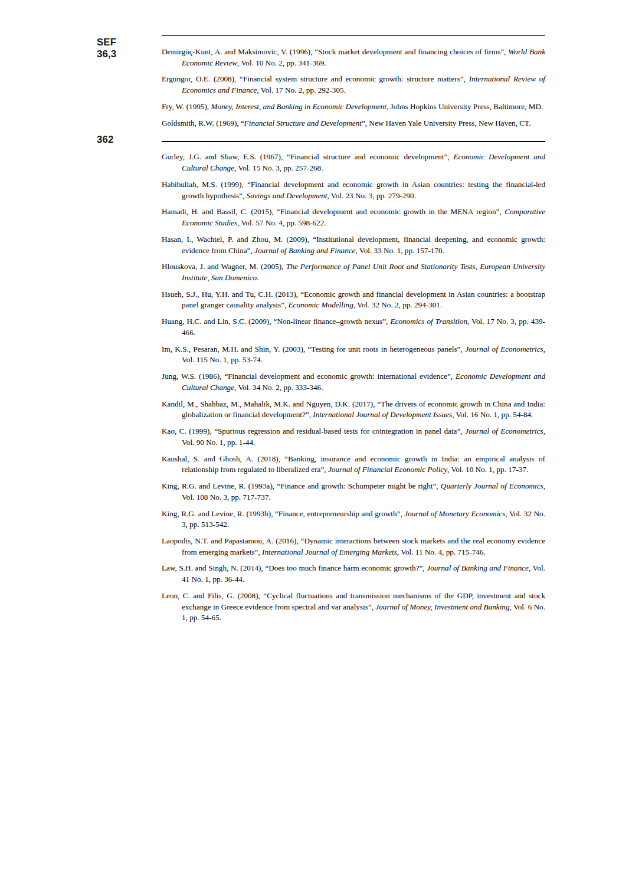SEF
36,3
Demirgüç-Kunt, A. and Maksimovic, V. (1996), “Stock market development and financing choices of firms”, World Bank Economic Review, Vol. 10 No. 2, pp. 341-369.
Ergungor, O.E. (2008), “Financial system structure and economic growth: structure matters”, International Review of Economics and Finance, Vol. 17 No. 2, pp. 292-305.
Fry, W. (1995), Money, Interest, and Banking in Economic Development, Johns Hopkins University Press, Baltimore, MD.
Goldsmith, R.W. (1969), “Financial Structure and Development”, New Haven Yale University Press, New Haven, CT.
362
SEF
36,3
Gurley, J.G. and Shaw, E.S. (1967), “Financial structure and economic development”, Economic Development and Cultural Change, Vol. 15 No. 3, pp. 257-268.
Habibullah, M.S. (1999), “Financial development and economic growth in Asian countries: testing the financial-led growth hypothesis”, Savings and Development, Vol. 23 No. 3, pp. 279-290.
Hamadi, H. and Bassil, C. (2015), “Financial development and economic growth in the MENA region”, Comparative Economic Studies, Vol. 57 No. 4, pp. 598-622.
Hasan, I., Wachtel, P. and Zhou, M. (2009), “Institutional development, financial deepening, and economic growth: evidence from China”, Journal of Banking and Finance, Vol. 33 No. 1, pp. 157-170.
Hlouskova, J. and Wagner, M. (2005), The Performance of Panel Unit Root and Stationarity Tests, European University Institute, San Domenico.
Hsueh, S.J., Hu, Y.H. and Tu, C.H. (2013), “Economic growth and financial development in Asian countries: a bootstrap panel granger causality analysis”, Economic Modelling, Vol. 32 No. 2, pp. 294-301.
Huang, H.C. and Lin, S.C. (2009), “Non-linear finance–growth nexus”, Economics of Transition, Vol. 17 No. 3, pp. 439-466.
Im, K.S., Pesaran, M.H. and Shin, Y. (2003), “Testing for unit roots in heterogeneous panels”, Journal of Econometrics, Vol. 115 No. 1, pp. 53-74.
Jung, W.S. (1986), “Financial development and economic growth: international evidence”, Economic Development and Cultural Change, Vol. 34 No. 2, pp. 333-346.
Kandil, M., Shahbaz, M., Mahalik, M.K. and Nguyen, D.K. (2017), “The drivers of economic growth in China and India: globalization or financial development?”, International Journal of Development Issues, Vol. 16 No. 1, pp. 54-84.
Kao, C. (1999), “Spurious regression and residual-based tests for cointegration in panel data”, Journal of Econometrics, Vol. 90 No. 1, pp. 1-44.
Kaushal, S. and Ghosh, A. (2018), “Banking, insurance and economic growth in India: an empirical analysis of relationship from regulated to liberalized era”, Journal of Financial Economic Policy, Vol. 10 No. 1, pp. 17-37.
King, R.G. and Levine, R. (1993a), “Finance and growth: Schumpeter might be right”, Quarterly Journal of Economics, Vol. 108 No. 3, pp. 717-737.
King, R.G. and Levine, R. (1993b), “Finance, entrepreneurship and growth”, Journal of Monetary Economics, Vol. 32 No. 3, pp. 513-542.
Laopodis, N.T. and Papastamou, A. (2016), “Dynamic interactions between stock markets and the real economy evidence from emerging markets”, International Journal of Emerging Markets, Vol. 11 No. 4, pp. 715-746.
Law, S.H. and Singh, N. (2014), “Does too much finance harm economic growth?”, Journal of Banking and Finance, Vol. 41 No. 1, pp. 36-44.
Leon, C. and Filis, G. (2008), “Cyclical fluctuations and transmission mechanisms of the GDP, investment and stock exchange in Greece evidence from spectral and var analysis”, Journal of Money, Investment and Banking, Vol. 6 No. 1, pp. 54-65.